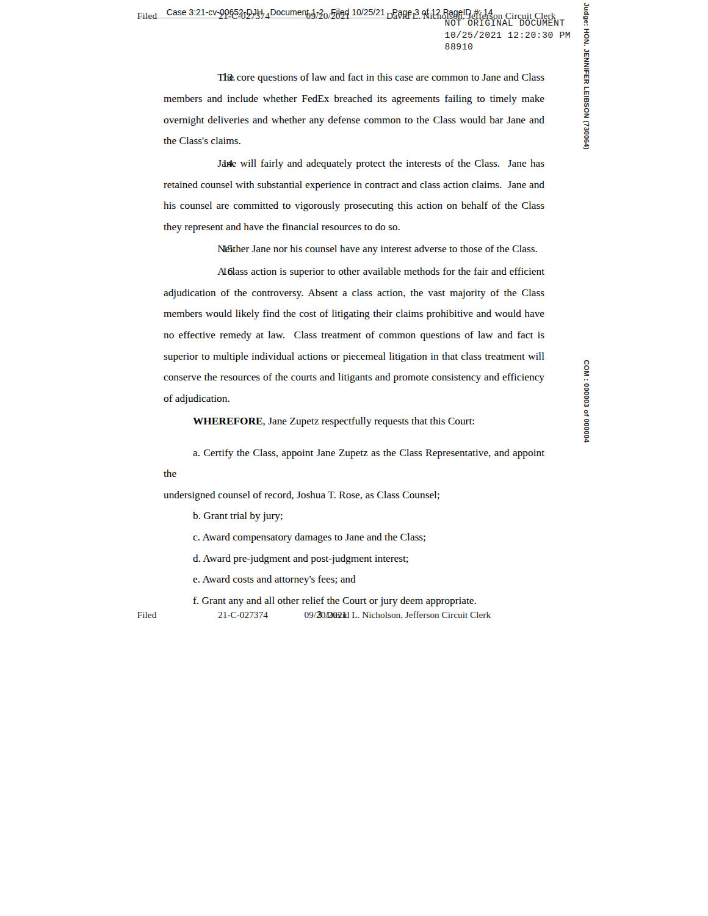Filed 21-C-027374 09/20/2021 David L. Nicholson, Jefferson Circuit Clerk
Case 3:21-cv-00652-DJH Document 1-2 Filed 10/25/21 Page 3 of 12 PageID #: 14
NOT ORIGINAL DOCUMENT
10/25/2021 12:20:30 PM
88910
Presiding Judge: HON. JENNIFER LEIBSON (730064)
COM : 000003 of 000004
13. The core questions of law and fact in this case are common to Jane and Class members and include whether FedEx breached its agreements failing to timely make overnight deliveries and whether any defense common to the Class would bar Jane and the Class's claims.
14. Jane will fairly and adequately protect the interests of the Class. Jane has retained counsel with substantial experience in contract and class action claims. Jane and his counsel are committed to vigorously prosecuting this action on behalf of the Class they represent and have the financial resources to do so.
15. Neither Jane nor his counsel have any interest adverse to those of the Class.
16. A class action is superior to other available methods for the fair and efficient adjudication of the controversy. Absent a class action, the vast majority of the Class members would likely find the cost of litigating their claims prohibitive and would have no effective remedy at law. Class treatment of common questions of law and fact is superior to multiple individual actions or piecemeal litigation in that class treatment will conserve the resources of the courts and litigants and promote consistency and efficiency of adjudication.
WHEREFORE, Jane Zupetz respectfully requests that this Court:
a. Certify the Class, appoint Jane Zupetz as the Class Representative, and appoint the
undersigned counsel of record, Joshua T. Rose, as Class Counsel;
b. Grant trial by jury;
c. Award compensatory damages to Jane and the Class;
d. Award pre-judgment and post-judgment interest;
e. Award costs and attorney's fees; and
f. Grant any and all other relief the Court or jury deem appropriate.
Filed 21-C-027374 09/20/2021
3
David L. Nicholson, Jefferson Circuit Clerk